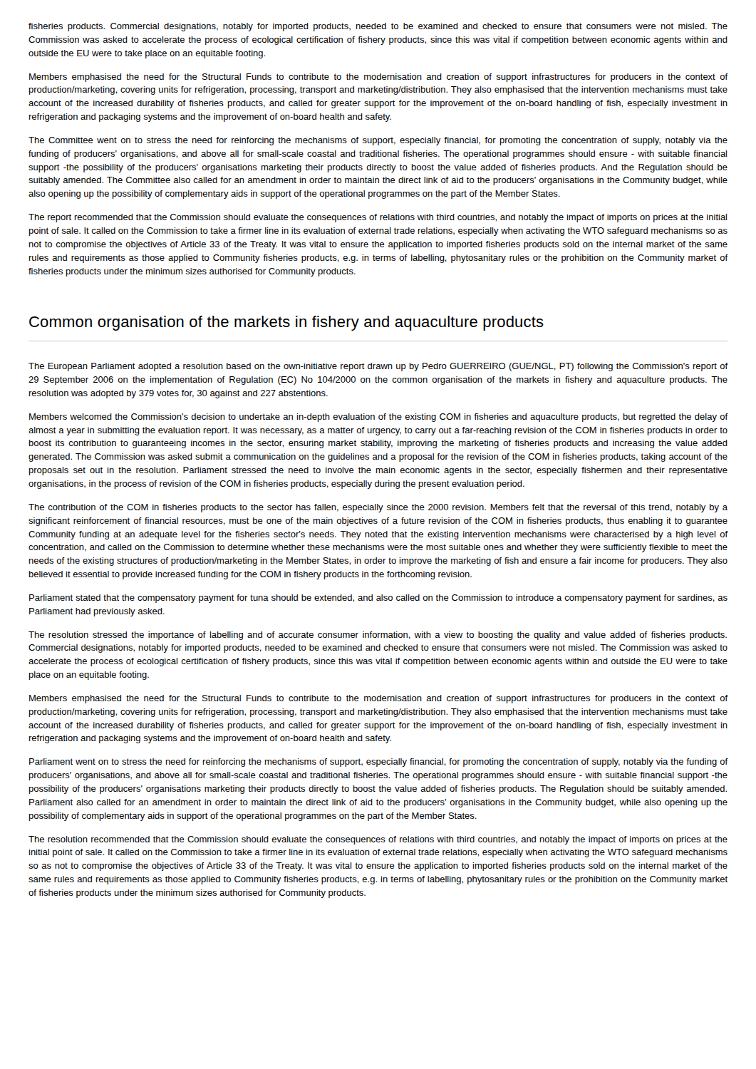fisheries products. Commercial designations, notably for imported products, needed to be examined and checked to ensure that consumers were not misled. The Commission was asked to accelerate the process of ecological certification of fishery products, since this was vital if competition between economic agents within and outside the EU were to take place on an equitable footing.
Members emphasised the need for the Structural Funds to contribute to the modernisation and creation of support infrastructures for producers in the context of production/marketing, covering units for refrigeration, processing, transport and marketing/distribution. They also emphasised that the intervention mechanisms must take account of the increased durability of fisheries products, and called for greater support for the improvement of the on-board handling of fish, especially investment in refrigeration and packaging systems and the improvement of on-board health and safety.
The Committee went on to stress the need for reinforcing the mechanisms of support, especially financial, for promoting the concentration of supply, notably via the funding of producers' organisations, and above all for small-scale coastal and traditional fisheries. The operational programmes should ensure - with suitable financial support -the possibility of the producers' organisations marketing their products directly to boost the value added of fisheries products. And the Regulation should be suitably amended. The Committee also called for an amendment in order to maintain the direct link of aid to the producers' organisations in the Community budget, while also opening up the possibility of complementary aids in support of the operational programmes on the part of the Member States.
The report recommended that the Commission should evaluate the consequences of relations with third countries, and notably the impact of imports on prices at the initial point of sale. It called on the Commission to take a firmer line in its evaluation of external trade relations, especially when activating the WTO safeguard mechanisms so as not to compromise the objectives of Article 33 of the Treaty. It was vital to ensure the application to imported fisheries products sold on the internal market of the same rules and requirements as those applied to Community fisheries products, e.g. in terms of labelling, phytosanitary rules or the prohibition on the Community market of fisheries products under the minimum sizes authorised for Community products.
Common organisation of the markets in fishery and aquaculture products
The European Parliament adopted a resolution based on the own-initiative report drawn up by Pedro GUERREIRO (GUE/NGL, PT) following the Commission's report of 29 September 2006 on the implementation of Regulation (EC) No 104/2000 on the common organisation of the markets in fishery and aquaculture products. The resolution was adopted by 379 votes for, 30 against and 227 abstentions.
Members welcomed the Commission's decision to undertake an in-depth evaluation of the existing COM in fisheries and aquaculture products, but regretted the delay of almost a year in submitting the evaluation report. It was necessary, as a matter of urgency, to carry out a far-reaching revision of the COM in fisheries products in order to boost its contribution to guaranteeing incomes in the sector, ensuring market stability, improving the marketing of fisheries products and increasing the value added generated. The Commission was asked submit a communication on the guidelines and a proposal for the revision of the COM in fisheries products, taking account of the proposals set out in the resolution. Parliament stressed the need to involve the main economic agents in the sector, especially fishermen and their representative organisations, in the process of revision of the COM in fisheries products, especially during the present evaluation period.
The contribution of the COM in fisheries products to the sector has fallen, especially since the 2000 revision. Members felt that the reversal of this trend, notably by a significant reinforcement of financial resources, must be one of the main objectives of a future revision of the COM in fisheries products, thus enabling it to guarantee Community funding at an adequate level for the fisheries sector's needs. They noted that the existing intervention mechanisms were characterised by a high level of concentration, and called on the Commission to determine whether these mechanisms were the most suitable ones and whether they were sufficiently flexible to meet the needs of the existing structures of production/marketing in the Member States, in order to improve the marketing of fish and ensure a fair income for producers. They also believed it essential to provide increased funding for the COM in fishery products in the forthcoming revision.
Parliament stated that the compensatory payment for tuna should be extended, and also called on the Commission to introduce a compensatory payment for sardines, as Parliament had previously asked.
The resolution stressed the importance of labelling and of accurate consumer information, with a view to boosting the quality and value added of fisheries products. Commercial designations, notably for imported products, needed to be examined and checked to ensure that consumers were not misled. The Commission was asked to accelerate the process of ecological certification of fishery products, since this was vital if competition between economic agents within and outside the EU were to take place on an equitable footing.
Members emphasised the need for the Structural Funds to contribute to the modernisation and creation of support infrastructures for producers in the context of production/marketing, covering units for refrigeration, processing, transport and marketing/distribution. They also emphasised that the intervention mechanisms must take account of the increased durability of fisheries products, and called for greater support for the improvement of the on-board handling of fish, especially investment in refrigeration and packaging systems and the improvement of on-board health and safety.
Parliament went on to stress the need for reinforcing the mechanisms of support, especially financial, for promoting the concentration of supply, notably via the funding of producers' organisations, and above all for small-scale coastal and traditional fisheries. The operational programmes should ensure - with suitable financial support -the possibility of the producers' organisations marketing their products directly to boost the value added of fisheries products. The Regulation should be suitably amended. Parliament also called for an amendment in order to maintain the direct link of aid to the producers' organisations in the Community budget, while also opening up the possibility of complementary aids in support of the operational programmes on the part of the Member States.
The resolution recommended that the Commission should evaluate the consequences of relations with third countries, and notably the impact of imports on prices at the initial point of sale. It called on the Commission to take a firmer line in its evaluation of external trade relations, especially when activating the WTO safeguard mechanisms so as not to compromise the objectives of Article 33 of the Treaty. It was vital to ensure the application to imported fisheries products sold on the internal market of the same rules and requirements as those applied to Community fisheries products, e.g. in terms of labelling, phytosanitary rules or the prohibition on the Community market of fisheries products under the minimum sizes authorised for Community products.